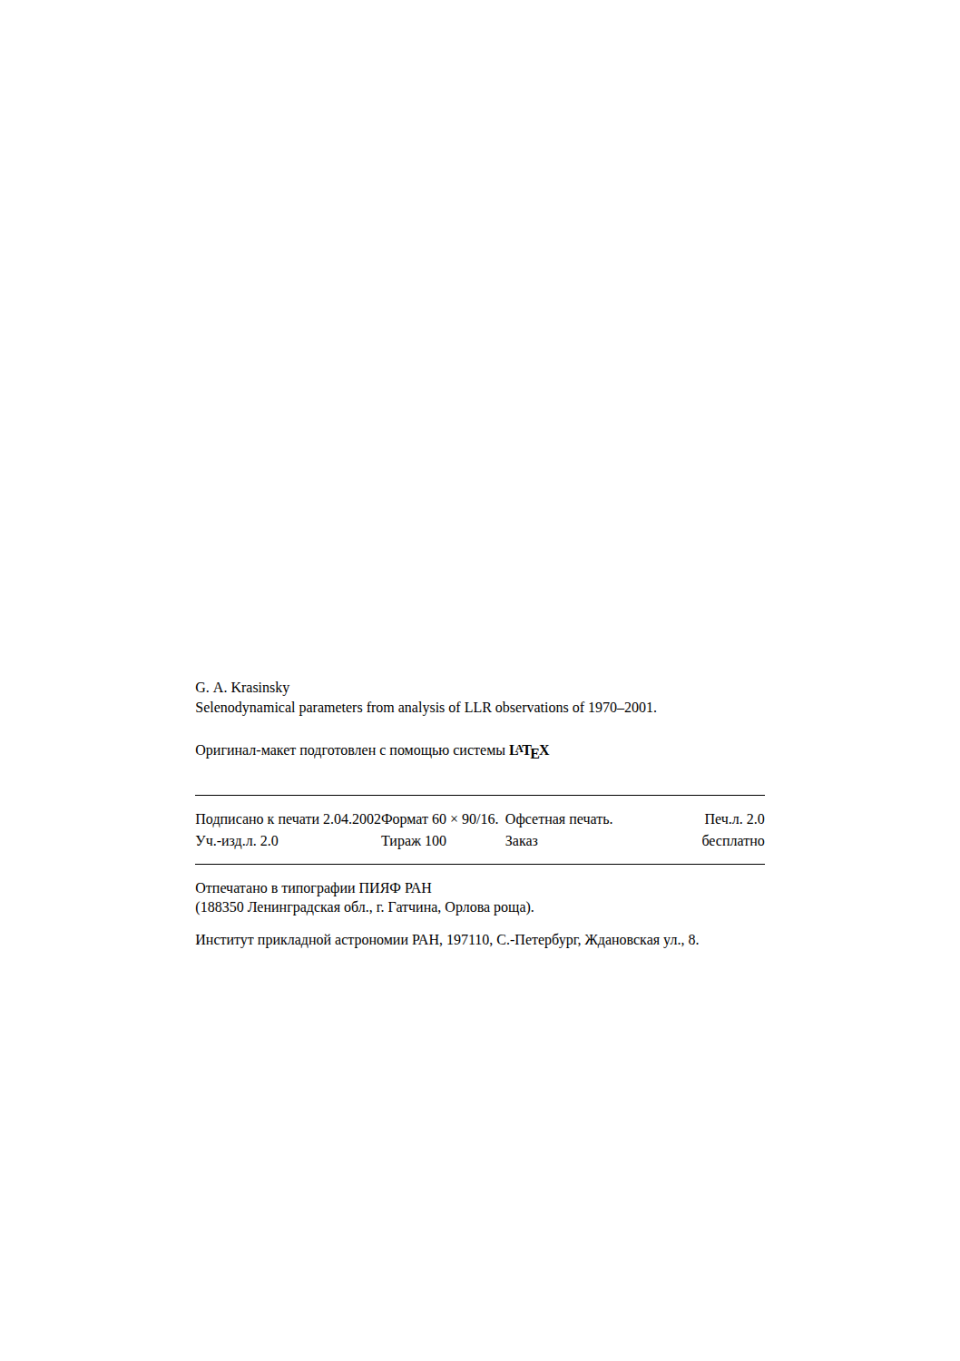G. A. Krasinsky
Selenodynamical parameters from analysis of LLR observations of 1970–2001.
Оригинал-макет подготовлен с помощью системы La TEX
| Подписано к печати 2.04.2002 | Формат 60 × 90/16. | Офсетная печать. | Печ.л. 2.0 |
| Уч.-изд.л. 2.0 | Тираж 100 | Заказ | бесплатно |
Отпечатано в типографии ПИЯФ РАН
(188350 Ленинградская обл., г. Гатчина, Орлова роща).
Институт прикладной астрономии РАН, 197110, С.-Петербург, Ждановская ул., 8.